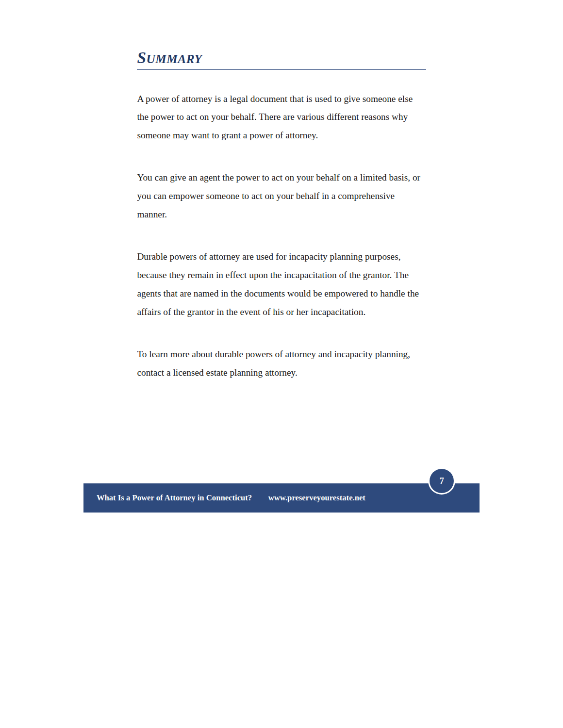SUMMARY
A power of attorney is a legal document that is used to give someone else the power to act on your behalf. There are various different reasons why someone may want to grant a power of attorney.
You can give an agent the power to act on your behalf on a limited basis, or you can empower someone to act on your behalf in a comprehensive manner.
Durable powers of attorney are used for incapacity planning purposes, because they remain in effect upon the incapacitation of the grantor. The agents that are named in the documents would be empowered to handle the affairs of the grantor in the event of his or her incapacitation.
To learn more about durable powers of attorney and incapacity planning, contact a licensed estate planning attorney.
What Is a Power of Attorney in Connecticut? www.preserveyourestate.net
7